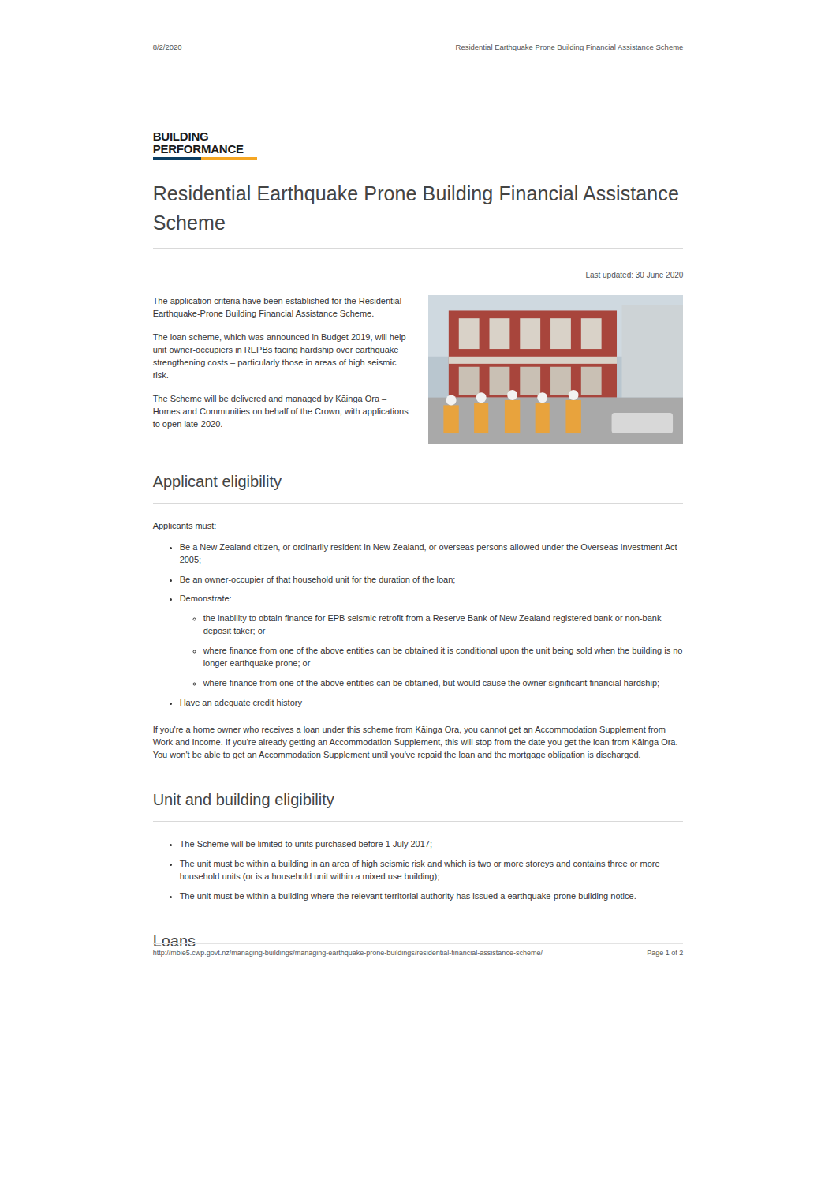8/2/2020 Residential Earthquake Prone Building Financial Assistance Scheme
BUILDING
PERFORMANCE
Residential Earthquake Prone Building Financial Assistance Scheme
Last updated: 30 June 2020
The application criteria have been established for the Residential Earthquake-Prone Building Financial Assistance Scheme.
The loan scheme, which was announced in Budget 2019, will help unit owner-occupiers in REPBs facing hardship over earthquake strengthening costs – particularly those in areas of high seismic risk.
The Scheme will be delivered and managed by Kāinga Ora – Homes and Communities on behalf of the Crown, with applications to open late-2020.
Applicant eligibility
Applicants must:
Be a New Zealand citizen, or ordinarily resident in New Zealand, or overseas persons allowed under the Overseas Investment Act 2005;
Be an owner-occupier of that household unit for the duration of the loan;
Demonstrate:
the inability to obtain finance for EPB seismic retrofit from a Reserve Bank of New Zealand registered bank or non-bank deposit taker; or
where finance from one of the above entities can be obtained it is conditional upon the unit being sold when the building is no longer earthquake prone; or
where finance from one of the above entities can be obtained, but would cause the owner significant financial hardship;
Have an adequate credit history
If you're a home owner who receives a loan under this scheme from Kāinga Ora, you cannot get an Accommodation Supplement from Work and Income. If you're already getting an Accommodation Supplement, this will stop from the date you get the loan from Kāinga Ora. You won't be able to get an Accommodation Supplement until you've repaid the loan and the mortgage obligation is discharged.
Unit and building eligibility
The Scheme will be limited to units purchased before 1 July 2017;
The unit must be within a building in an area of high seismic risk and which is two or more storeys and contains three or more household units (or is a household unit within a mixed use building);
The unit must be within a building where the relevant territorial authority has issued a earthquake-prone building notice.
Loans
http://mbie5.cwp.govt.nz/managing-buildings/managing-earthquake-prone-buildings/residential-financial-assistance-scheme/ Page 1 of 2